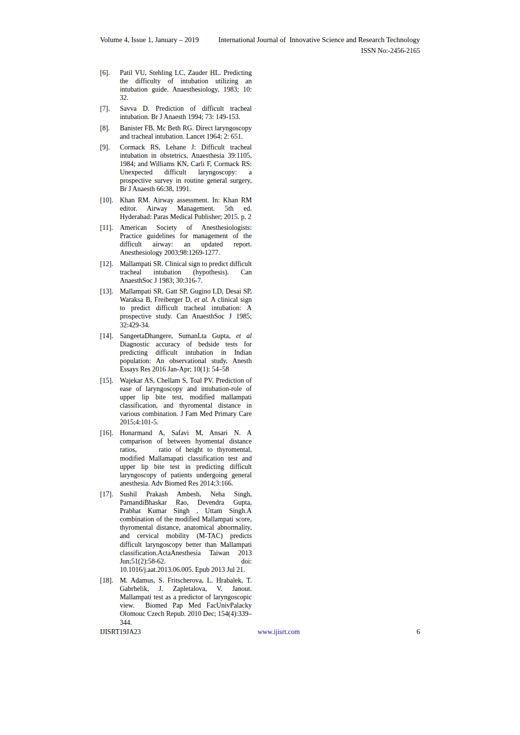Volume 4, Issue 1, January – 2019
International Journal of Innovative Science and Research Technology
ISSN No:-2456-2165
[6]. Patil VU, Stehling LC, Zauder HL. Predicting the difficulty of intubation utilizing an intubation guide. Anaesthesiology, 1983; 10: 32.
[7]. Savva D. Prediction of difficult tracheal intubation. Br J Anaesth 1994; 73: 149-153.
[8]. Banister FB, Mc Beth RG. Direct laryngoscopy and tracheal intubation. Lancet 1964; 2: 651.
[9]. Cormack RS, Lehane J: Difficult tracheal intubation in obstetrics, Anaesthesia 39:1105, 1984; and Williams KN, Carli F, Cormack RS: Unexpected difficult laryngoscopy: a prospective survey in routine general surgery, Br J Anaesth 66:38, 1991.
[10]. Khan RM. Airway assessment. In: Khan RM editor. Airway Management. 5th ed. Hyderabad: Paras Medical Publisher; 2015. p. 2
[11]. American Society of Anesthesiologists: Practice guidelines for management of the difficult airway: an updated report. Anesthesiology 2003;98:1269-1277.
[12]. Mallampati SR. Clinical sign to predict difficult tracheal intubation (hypothesis). Can AnaesthSoc J 1983; 30:316-7.
[13]. Mallampati SR, Gatt SP, Gugino LD, Desai SP, Waraksa B, Freiberger D, et al. A clinical sign to predict difficult tracheal intubation: A prospective study. Can AnaesthSoc J 1985; 32:429-34.
[14]. SangeetaDhangere, SumanLta Gupta, et al Diagnostic accuracy of bedside tests for predicting difficult intubation in Indian population: An observational study, Anesth Essays Res 2016 Jan-Apr; 10(1): 54–58
[15]. Wajekar AS, Chellam S, Toal PV. Prediction of ease of laryngoscopy and intubation-role of upper lip bite test, modified mallampati classification, and thyromental distance in various combination. J Fam Med Primary Care 2015;4:101-5.
[16]. Honarmand A, Safavi M, Ansari N. A comparison of between hyomental distance ratios, ratio of height to thyromental, modified Mallamapati classification test and upper lip bite test in predicting difficult laryngoscopy of patients undergoing general anesthesia. Adv Biomed Res 2014;3:166.
[17]. Sushil Prakash Ambesh, Neha Singh, ParnandiBhaskar Rao, Devendra Gupta, Prabhat Kumar Singh , Uttam Singh.A combination of the modified Mallampati score, thyromental distance, anatomical abnormality, and cervical mobility (M-TAC) predicts difficult laryngoscopy better than Mallampati classification.ActaAnesthesia Taiwan 2013 Jun;51(2):58-62. doi: 10.1016/j.aat.2013.06.005. Epub 2013 Jul 21.
[18]. M. Adamus, S. Fritscherova, L. Hrabalek, T. Gabrhelik, J. Zapletalova, V. Janout. Mallampati test as a predictor of laryngoscopic view. Biomed Pap Med FacUnivPalacky Olomouc Czech Repub. 2010 Dec; 154(4):339–344.
IJISRT19JA23
www.ijisrt.com
6